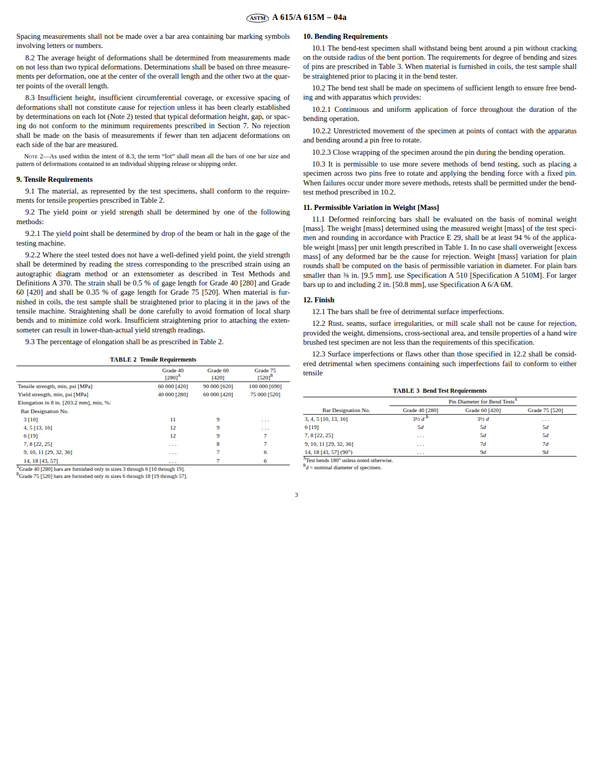ASTMA 615/A 615M – 04a
Spacing measurements shall not be made over a bar area containing bar marking symbols involving letters or numbers.
8.2 The average height of deformations shall be determined from measurements made on not less than two typical deformations. Determinations shall be based on three measurements per deformation, one at the center of the overall length and the other two at the quarter points of the overall length.
8.3 Insufficient height, insufficient circumferential coverage, or excessive spacing of deformations shall not constitute cause for rejection unless it has been clearly established by determinations on each lot (Note 2) tested that typical deformation height, gap, or spacing do not conform to the minimum requirements prescribed in Section 7. No rejection shall be made on the basis of measurements if fewer than ten adjacent deformations on each side of the bar are measured.
Note 2—As used within the intent of 8.3, the term “lot” shall mean all the bars of one bar size and pattern of deformations contained in an individual shipping release or shipping order.
9. Tensile Requirements
9.1 The material, as represented by the test specimens, shall conform to the requirements for tensile properties prescribed in Table 2.
9.2 The yield point or yield strength shall be determined by one of the following methods:
9.2.1 The yield point shall be determined by drop of the beam or halt in the gage of the testing machine.
9.2.2 Where the steel tested does not have a well-defined yield point, the yield strength shall be determined by reading the stress corresponding to the prescribed strain using an autographic diagram method or an extensometer as described in Test Methods and Definitions A 370. The strain shall be 0.5 % of gage length for Grade 40 [280] and Grade 60 [420] and shall be 0.35 % of gage length for Grade 75 [520]. When material is furnished in coils, the test sample shall be straightened prior to placing it in the jaws of the tensile machine. Straightening shall be done carefully to avoid formation of local sharp bends and to minimize cold work. Insufficient straightening prior to attaching the extensometer can result in lower-than-actual yield strength readings.
9.3 The percentage of elongation shall be as prescribed in Table 2.
TABLE 2 Tensile Requirements
| | Grade 40 [280] A | Grade 60 [420] | Grade 75 [520] B |
| --- | --- | --- | --- |
| Tensile strength, min, psi [MPa] | 60 000 [420] | 90 000 [620] | 100 000 [690] |
| Yield strength, min, psi [MPa] | 40 000 [280] | 60 000 [420] | 75 000 [520] |
| Elongation in 8 in. [203.2 mm], min, %: | | | |
| Bar Designation No. | | | |
| 3 [10] | 11 | 9 | . . . |
| 4, 5 [13, 16] | 12 | 9 | . . . |
| 6 [19] | 12 | 9 | 7 |
| 7, 8 [22, 25] | . . . | 8 | 7 |
| 9, 10, 11 [29, 32, 36] | . . . | 7 | 6 |
| 14, 18 [43, 57] | . . . | 7 | 6 |
AGrade 40 [280] bars are furnished only in sizes 3 through 6 [10 through 19].
BGrade 75 [520] bars are furnished only in sizes 6 through 18 [19 through 57].
10. Bending Requirements
10.1 The bend-test specimen shall withstand being bent around a pin without cracking on the outside radius of the bent portion. The requirements for degree of bending and sizes of pins are prescribed in Table 3. When material is furnished in coils, the test sample shall be straightened prior to placing it in the bend tester.
10.2 The bend test shall be made on specimens of sufficient length to ensure free bending and with apparatus which provides:
10.2.1 Continuous and uniform application of force throughout the duration of the bending operation.
10.2.2 Unrestricted movement of the specimen at points of contact with the apparatus and bending around a pin free to rotate.
10.2.3 Close wrapping of the specimen around the pin during the bending operation.
10.3 It is permissible to use more severe methods of bend testing, such as placing a specimen across two pins free to rotate and applying the bending force with a fixed pin. When failures occur under more severe methods, retests shall be permitted under the bend-test method prescribed in 10.2.
11. Permissible Variation in Weight [Mass]
11.1 Deformed reinforcing bars shall be evaluated on the basis of nominal weight [mass]. The weight [mass] determined using the measured weight [mass] of the test specimen and rounding in accordance with Practice E 29, shall be at least 94 % of the applicable weight [mass] per unit length prescribed in Table 1. In no case shall overweight [excess mass] of any deformed bar be the cause for rejection. Weight [mass] variation for plain rounds shall be computed on the basis of permissible variation in diameter. For plain bars smaller than ⅜ in. [9.5 mm], use Specification A 510 [Specification A 510M]. For larger bars up to and including 2 in. [50.8 mm], use Specification A 6/A 6M.
12. Finish
12.1 The bars shall be free of detrimental surface imperfections.
12.2 Rust, seams, surface irregularities, or mill scale shall not be cause for rejection, provided the weight, dimensions, cross-sectional area, and tensile properties of a hand wire brushed test specimen are not less than the requirements of this specification.
12.3 Surface imperfections or flaws other than those specified in 12.2 shall be considered detrimental when specimens containing such imperfections fail to conform to either tensile
TABLE 3 Bend Test Requirements
| Bar Designation No. | Pin Diameter for Bend Tests A |
| --- | --- |
| Grade 40 [280] | Grade 60 [420] | Grade 75 [520] |
| 3, 4, 5 [10, 13, 16] | 3½ d B | 3½ d | . . . |
| 6 [19] | 5 d | 5 d | 5 d |
| 7, 8 [22, 25] | . . . | 5 d | 5 d |
| 9, 10, 11 [29, 32, 36] | . . . | 7 d | 7 d |
| 14, 18 [43, 57] (90°) | . . . | 9 d | 9 d |
ATest bends 180° unless noted otherwise.
Bd = nominal diameter of specimen.
3